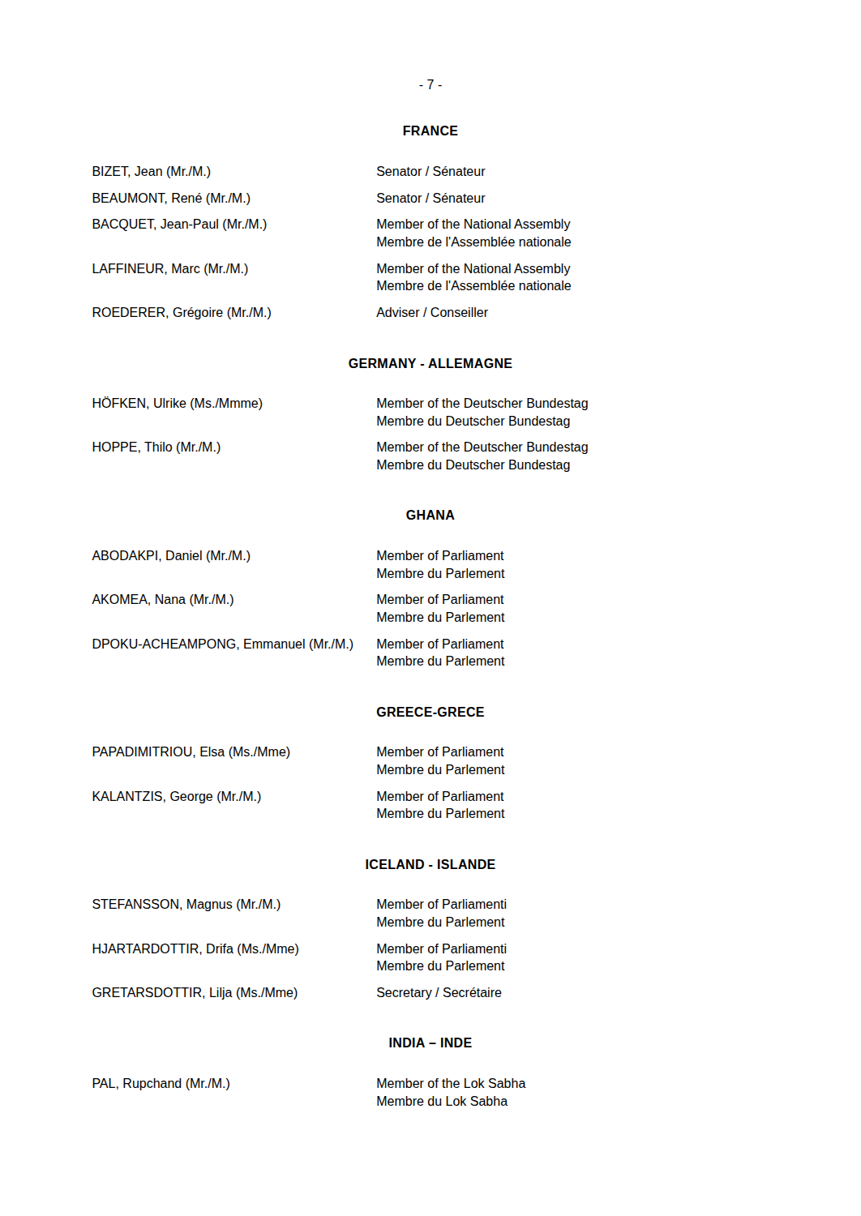- 7 -
FRANCE
| BIZET, Jean (Mr./M.) | Senator / Sénateur |
| BEAUMONT, René (Mr./M.) | Senator / Sénateur |
| BACQUET, Jean-Paul (Mr./M.) | Member of the National Assembly Membre de l'Assemblée nationale |
| LAFFINEUR, Marc (Mr./M.) | Member of the National Assembly Membre de l'Assemblée nationale |
| ROEDERER, Grégoire (Mr./M.) | Adviser / Conseiller |
GERMANY - ALLEMAGNE
| HÖFKEN, Ulrike (Ms./Mmme) | Member of the Deutscher Bundestag Membre du Deutscher Bundestag |
| HOPPE, Thilo (Mr./M.) | Member of the Deutscher Bundestag Membre du Deutscher Bundestag |
GHANA
| ABODAKPI, Daniel (Mr./M.) | Member of Parliament Membre du Parlement |
| AKOMEA, Nana (Mr./M.) | Member of Parliament Membre du Parlement |
| DPOKU-ACHEAMPONG, Emmanuel (Mr./M.) | Member of Parliament Membre du Parlement |
GREECE-GRECE
| PAPADIMITRIOU, Elsa (Ms./Mme) | Member of Parliament Membre du Parlement |
| KALANTZIS, George (Mr./M.) | Member of Parliament Membre du Parlement |
ICELAND - ISLANDE
| STEFANSSON, Magnus (Mr./M.) | Member of Parliamenti Membre du Parlement |
| HJARTARDOTTIR, Drifa (Ms./Mme) | Member of Parliamenti Membre du Parlement |
| GRETARSDOTTIR, Lilja (Ms./Mme) | Secretary / Secrétaire |
INDIA – INDE
| PAL, Rupchand (Mr./M.) | Member of the Lok Sabha Membre du Lok Sabha |